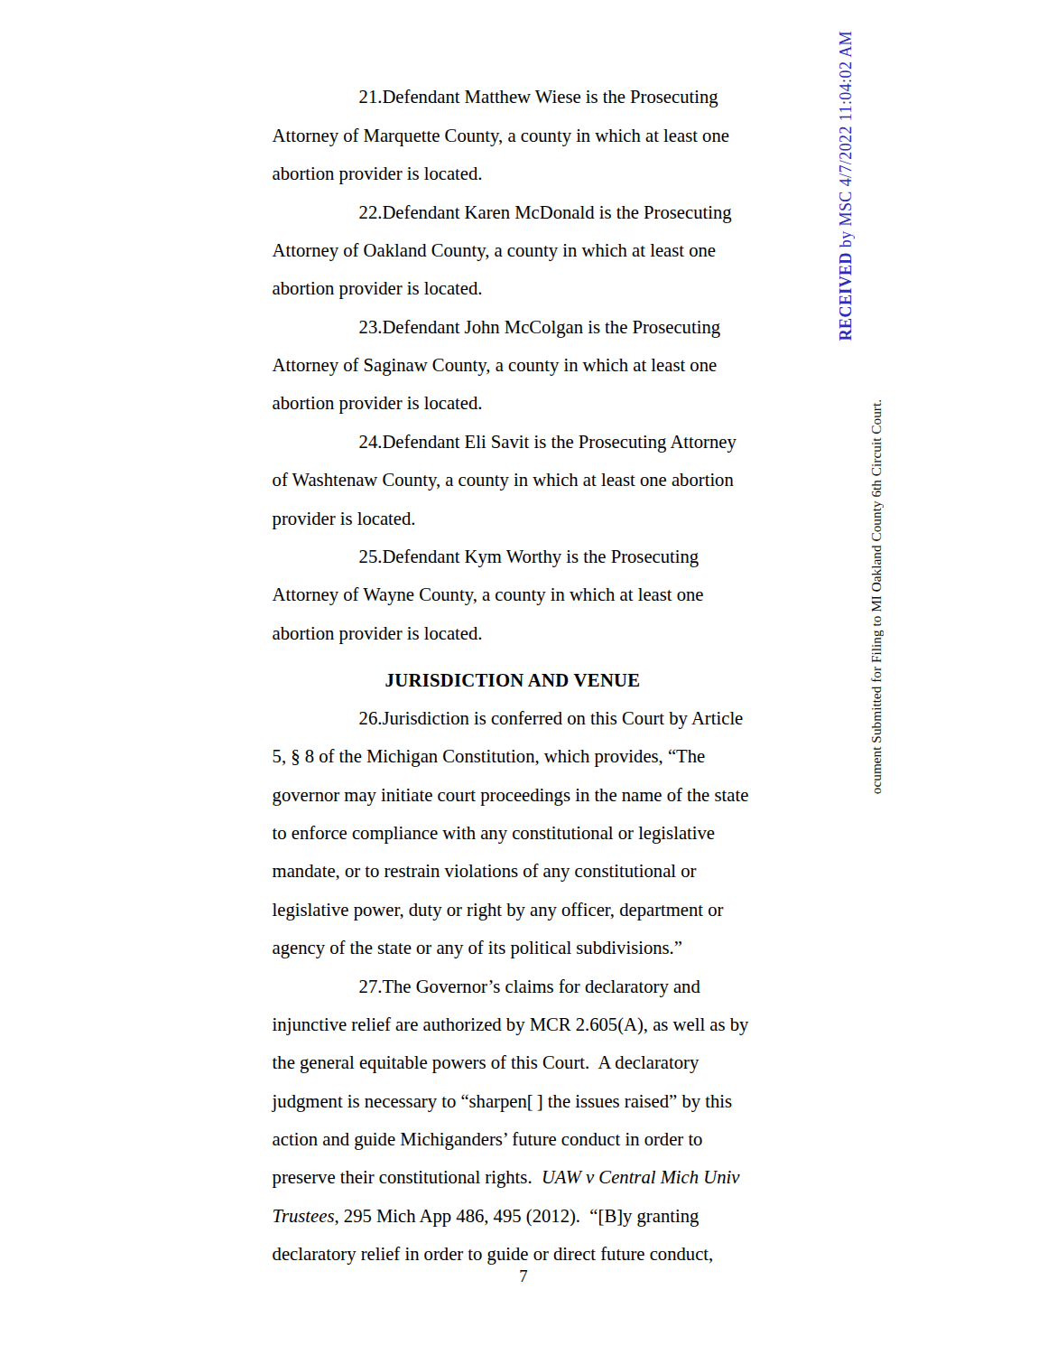RECEIVED by MSC 4/7/2022 11:04:02 AM
ocument Submitted for Filing to MI Oakland County 6th Circuit Court.
21. Defendant Matthew Wiese is the Prosecuting Attorney of Marquette County, a county in which at least one abortion provider is located.
22. Defendant Karen McDonald is the Prosecuting Attorney of Oakland County, a county in which at least one abortion provider is located.
23. Defendant John McColgan is the Prosecuting Attorney of Saginaw County, a county in which at least one abortion provider is located.
24. Defendant Eli Savit is the Prosecuting Attorney of Washtenaw County, a county in which at least one abortion provider is located.
25. Defendant Kym Worthy is the Prosecuting Attorney of Wayne County, a county in which at least one abortion provider is located.
JURISDICTION AND VENUE
26. Jurisdiction is conferred on this Court by Article 5, § 8 of the Michigan Constitution, which provides, “The governor may initiate court proceedings in the name of the state to enforce compliance with any constitutional or legislative mandate, or to restrain violations of any constitutional or legislative power, duty or right by any officer, department or agency of the state or any of its political subdivisions.”
27. The Governor’s claims for declaratory and injunctive relief are authorized by MCR 2.605(A), as well as by the general equitable powers of this Court. A declaratory judgment is necessary to “sharpen[ ] the issues raised” by this action and guide Michiganders’ future conduct in order to preserve their constitutional rights. UAW v Central Mich Univ Trustees, 295 Mich App 486, 495 (2012). “[B]y granting declaratory relief in order to guide or direct future conduct,
7